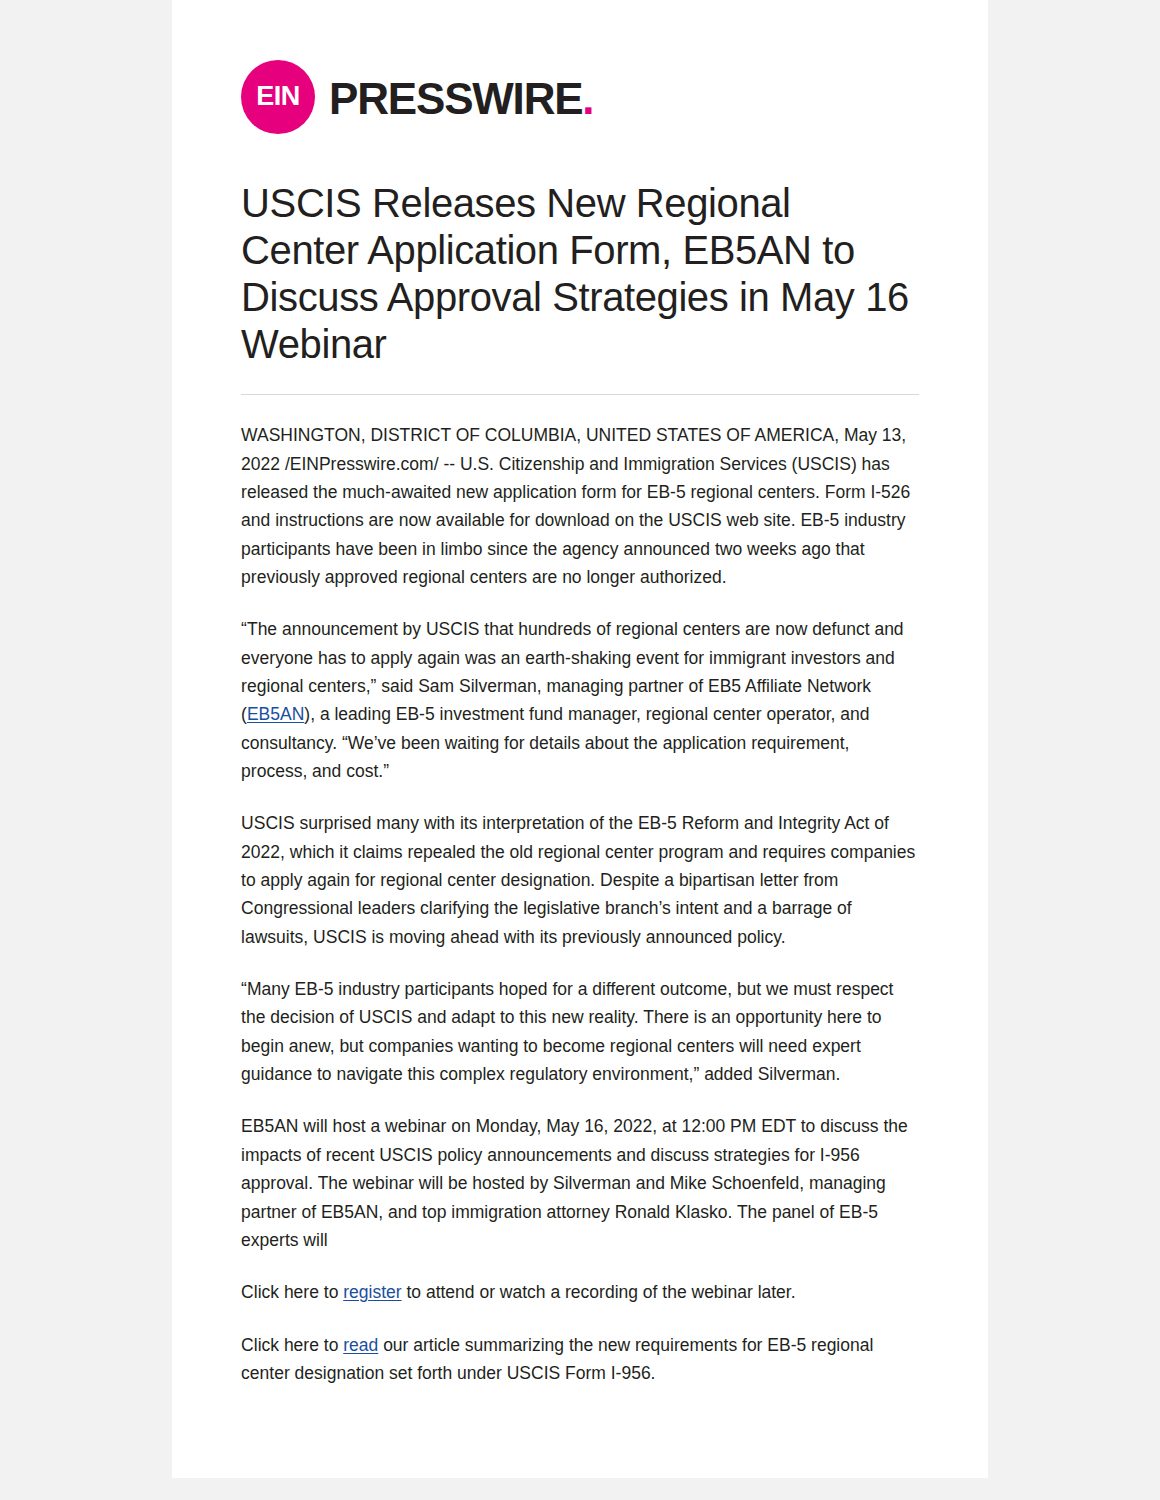EIN
PRESSWIRE.
USCIS Releases New Regional Center Application Form, EB5AN to Discuss Approval Strategies in May 16 Webinar
WASHINGTON, DISTRICT OF COLUMBIA, UNITED STATES OF AMERICA, May 13, 2022 /EINPresswire.com/ -- U.S. Citizenship and Immigration Services (USCIS) has released the much-awaited new application form for EB-5 regional centers. Form I-526 and instructions are now available for download on the USCIS web site. EB-5 industry participants have been in limbo since the agency announced two weeks ago that previously approved regional centers are no longer authorized.
“The announcement by USCIS that hundreds of regional centers are now defunct and everyone has to apply again was an earth-shaking event for immigrant investors and regional centers,” said Sam Silverman, managing partner of EB5 Affiliate Network (EB5AN), a leading EB-5 investment fund manager, regional center operator, and consultancy. “We’ve been waiting for details about the application requirement, process, and cost.”
USCIS surprised many with its interpretation of the EB-5 Reform and Integrity Act of 2022, which it claims repealed the old regional center program and requires companies to apply again for regional center designation. Despite a bipartisan letter from Congressional leaders clarifying the legislative branch’s intent and a barrage of lawsuits, USCIS is moving ahead with its previously announced policy.
“Many EB-5 industry participants hoped for a different outcome, but we must respect the decision of USCIS and adapt to this new reality. There is an opportunity here to begin anew, but companies wanting to become regional centers will need expert guidance to navigate this complex regulatory environment,” added Silverman.
EB5AN will host a webinar on Monday, May 16, 2022, at 12:00 PM EDT to discuss the impacts of recent USCIS policy announcements and discuss strategies for I-956 approval. The webinar will be hosted by Silverman and Mike Schoenfeld, managing partner of EB5AN, and top immigration attorney Ronald Klasko. The panel of EB-5 experts will
Click here to register to attend or watch a recording of the webinar later.
Click here to read our article summarizing the new requirements for EB-5 regional center designation set forth under USCIS Form I-956.